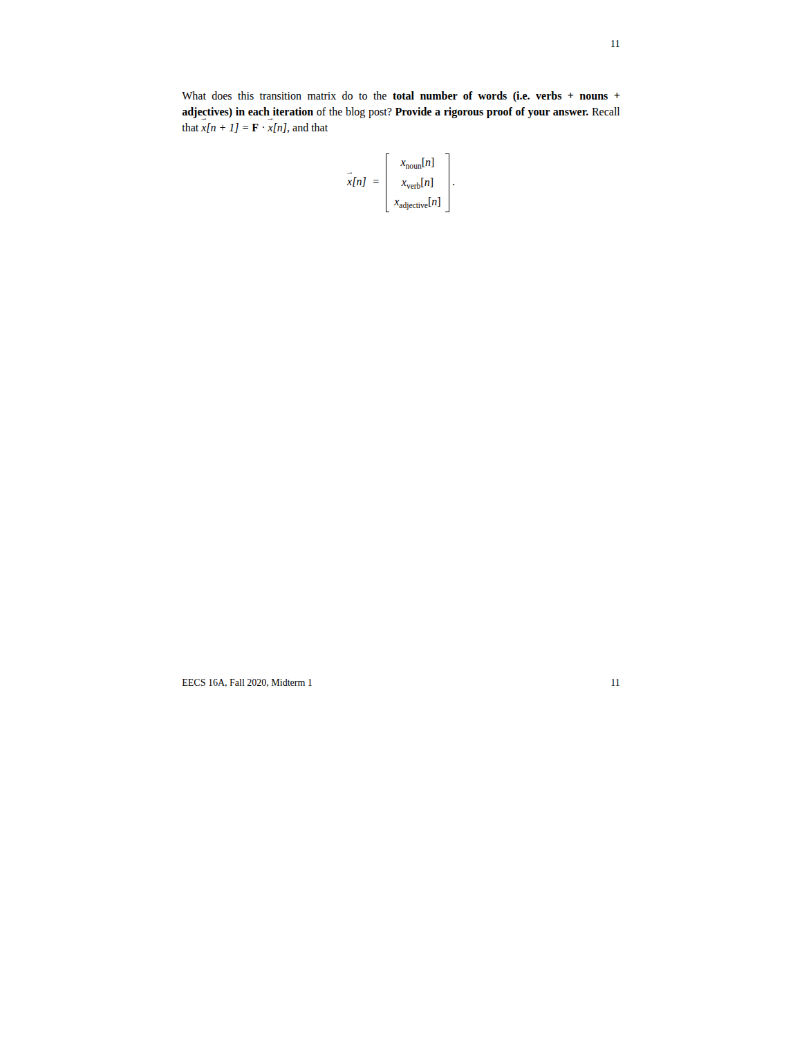11
What does this transition matrix do to the total number of words (i.e. verbs + nouns + adjectives) in each iteration of the blog post? Provide a rigorous proof of your answer. Recall that x[n + 1] = F · x[n], and that
x[n] =
| x noun [ n ] |
| x verb [ n ] |
| x adjective [ n ] |
.
EECS 16A, Fall 2020, Midterm 1 11